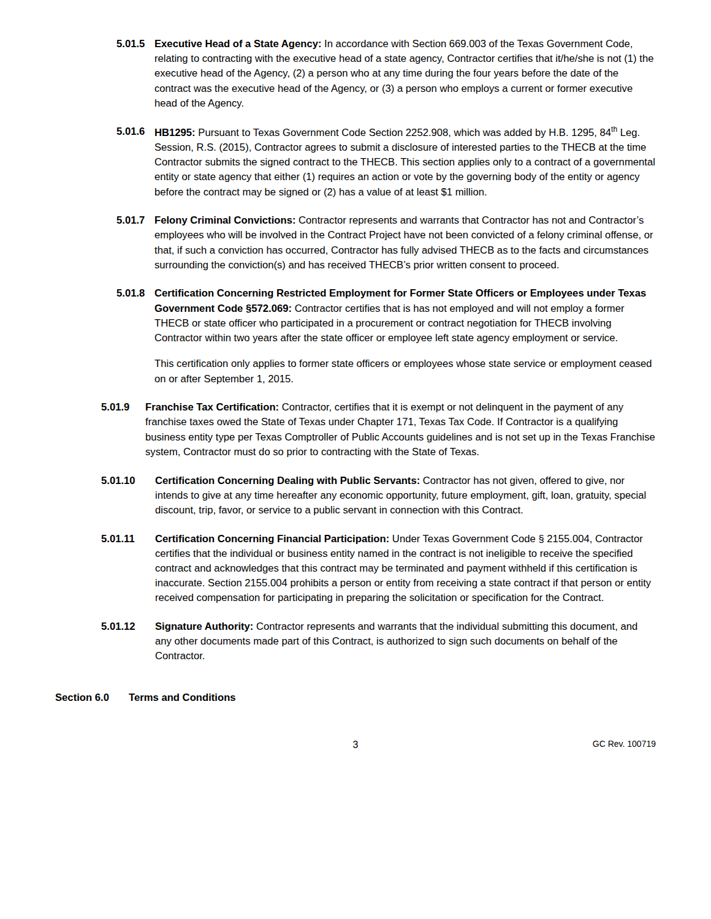5.01.5
Executive Head of a State Agency: In accordance with Section 669.003 of the Texas Government Code, relating to contracting with the executive head of a state agency, Contractor certifies that it/he/she is not (1) the executive head of the Agency, (2) a person who at any time during the four years before the date of the contract was the executive head of the Agency, or (3) a person who employs a current or former executive head of the Agency.
5.01.6
HB1295: Pursuant to Texas Government Code Section 2252.908, which was added by H.B. 1295, 84th Leg. Session, R.S. (2015), Contractor agrees to submit a disclosure of interested parties to the THECB at the time Contractor submits the signed contract to the THECB. This section applies only to a contract of a governmental entity or state agency that either (1) requires an action or vote by the governing body of the entity or agency before the contract may be signed or (2) has a value of at least $1 million.
5.01.7
Felony Criminal Convictions: Contractor represents and warrants that Contractor has not and Contractor’s employees who will be involved in the Contract Project have not been convicted of a felony criminal offense, or that, if such a conviction has occurred, Contractor has fully advised THECB as to the facts and circumstances surrounding the conviction(s) and has received THECB’s prior written consent to proceed.
5.01.8
Certification Concerning Restricted Employment for Former State Officers or Employees under Texas Government Code §572.069: Contractor certifies that is has not employed and will not employ a former THECB or state officer who participated in a procurement or contract negotiation for THECB involving Contractor within two years after the state officer or employee left state agency employment or service.
This certification only applies to former state officers or employees whose state service or employment ceased on or after September 1, 2015.
5.01.9
Franchise Tax Certification: Contractor, certifies that it is exempt or not delinquent in the payment of any franchise taxes owed the State of Texas under Chapter 171, Texas Tax Code. If Contractor is a qualifying business entity type per Texas Comptroller of Public Accounts guidelines and is not set up in the Texas Franchise system, Contractor must do so prior to contracting with the State of Texas.
5.01.10
Certification Concerning Dealing with Public Servants: Contractor has not given, offered to give, nor intends to give at any time hereafter any economic opportunity, future employment, gift, loan, gratuity, special discount, trip, favor, or service to a public servant in connection with this Contract.
5.01.11
Certification Concerning Financial Participation: Under Texas Government Code § 2155.004, Contractor certifies that the individual or business entity named in the contract is not ineligible to receive the specified contract and acknowledges that this contract may be terminated and payment withheld if this certification is inaccurate. Section 2155.004 prohibits a person or entity from receiving a state contract if that person or entity received compensation for participating in preparing the solicitation or specification for the Contract.
5.01.12
Signature Authority: Contractor represents and warrants that the individual submitting this document, and any other documents made part of this Contract, is authorized to sign such documents on behalf of the Contractor.
Section 6.0 Terms and Conditions
3
GC Rev. 100719